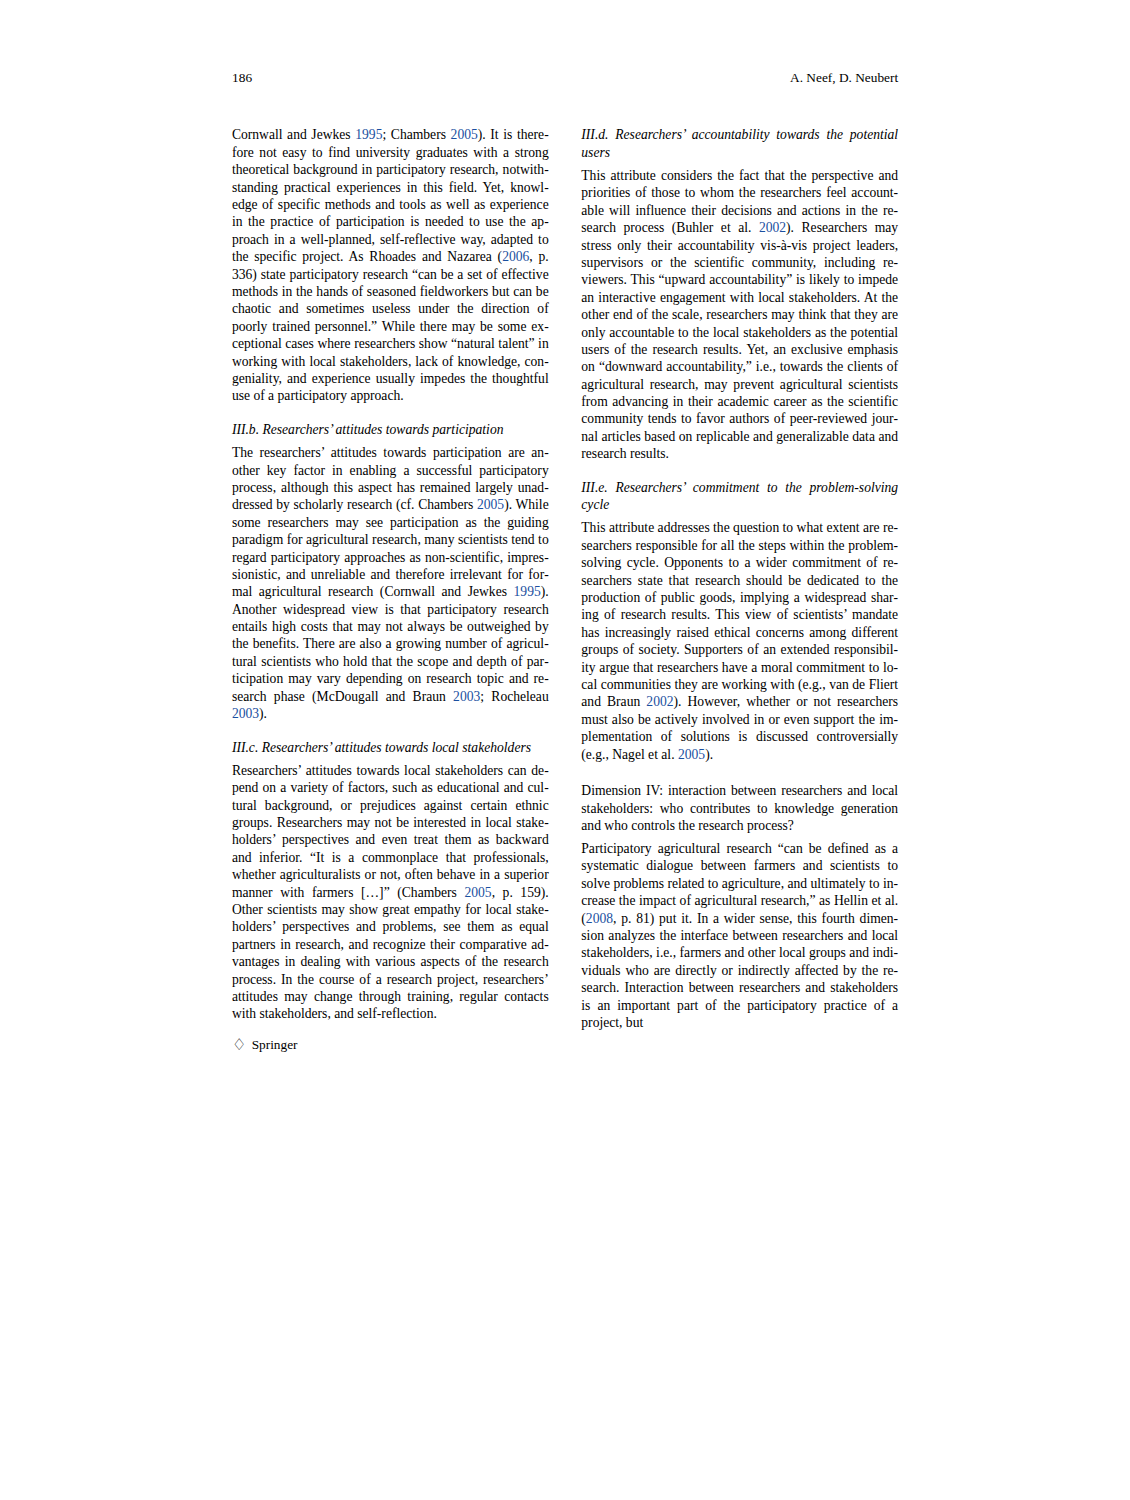186 A. Neef, D. Neubert
Cornwall and Jewkes 1995; Chambers 2005). It is therefore not easy to find university graduates with a strong theoretical background in participatory research, notwithstanding practical experiences in this field. Yet, knowledge of specific methods and tools as well as experience in the practice of participation is needed to use the approach in a well-planned, self-reflective way, adapted to the specific project. As Rhoades and Nazarea (2006, p. 336) state participatory research “can be a set of effective methods in the hands of seasoned fieldworkers but can be chaotic and sometimes useless under the direction of poorly trained personnel.” While there may be some exceptional cases where researchers show “natural talent” in working with local stakeholders, lack of knowledge, congeniality, and experience usually impedes the thoughtful use of a participatory approach.
III.b. Researchers’ attitudes towards participation
The researchers’ attitudes towards participation are another key factor in enabling a successful participatory process, although this aspect has remained largely unaddressed by scholarly research (cf. Chambers 2005). While some researchers may see participation as the guiding paradigm for agricultural research, many scientists tend to regard participatory approaches as non-scientific, impressionistic, and unreliable and therefore irrelevant for formal agricultural research (Cornwall and Jewkes 1995). Another widespread view is that participatory research entails high costs that may not always be outweighed by the benefits. There are also a growing number of agricultural scientists who hold that the scope and depth of participation may vary depending on research topic and research phase (McDougall and Braun 2003; Rocheleau 2003).
III.c. Researchers’ attitudes towards local stakeholders
Researchers’ attitudes towards local stakeholders can depend on a variety of factors, such as educational and cultural background, or prejudices against certain ethnic groups. Researchers may not be interested in local stakeholders’ perspectives and even treat them as backward and inferior. “It is a commonplace that professionals, whether agriculturalists or not, often behave in a superior manner with farmers […]” (Chambers 2005, p. 159). Other scientists may show great empathy for local stakeholders’ perspectives and problems, see them as equal partners in research, and recognize their comparative advantages in dealing with various aspects of the research process. In the course of a research project, researchers’ attitudes may change through training, regular contacts with stakeholders, and self-reflection.
III.d. Researchers’ accountability towards the potential users
This attribute considers the fact that the perspective and priorities of those to whom the researchers feel accountable will influence their decisions and actions in the research process (Buhler et al. 2002). Researchers may stress only their accountability vis-à-vis project leaders, supervisors or the scientific community, including reviewers. This “upward accountability” is likely to impede an interactive engagement with local stakeholders. At the other end of the scale, researchers may think that they are only accountable to the local stakeholders as the potential users of the research results. Yet, an exclusive emphasis on “downward accountability,” i.e., towards the clients of agricultural research, may prevent agricultural scientists from advancing in their academic career as the scientific community tends to favor authors of peer-reviewed journal articles based on replicable and generalizable data and research results.
III.e. Researchers’ commitment to the problem-solving cycle
This attribute addresses the question to what extent are researchers responsible for all the steps within the problem-solving cycle. Opponents to a wider commitment of researchers state that research should be dedicated to the production of public goods, implying a widespread sharing of research results. This view of scientists’ mandate has increasingly raised ethical concerns among different groups of society. Supporters of an extended responsibility argue that researchers have a moral commitment to local communities they are working with (e.g., van de Fliert and Braun 2002). However, whether or not researchers must also be actively involved in or even support the implementation of solutions is discussed controversially (e.g., Nagel et al. 2005).
Dimension IV: interaction between researchers and local stakeholders: who contributes to knowledge generation and who controls the research process?
Participatory agricultural research “can be defined as a systematic dialogue between farmers and scientists to solve problems related to agriculture, and ultimately to increase the impact of agricultural research,” as Hellin et al. (2008, p. 81) put it. In a wider sense, this fourth dimension analyzes the interface between researchers and local stakeholders, i.e., farmers and other local groups and individuals who are directly or indirectly affected by the research. Interaction between researchers and stakeholders is an important part of the participatory practice of a project, but
♢ Springer